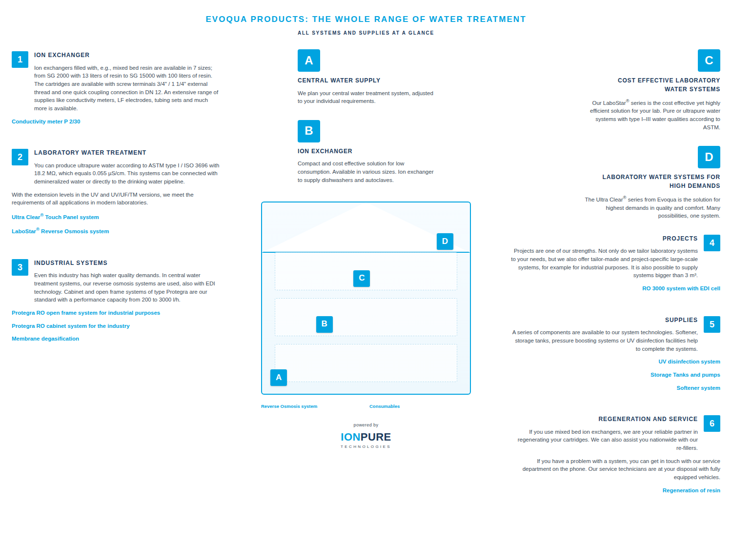Evoqua Products: The Whole Range of Water Treatment
All systems and supplies at a glance
1
Ion Exchanger
Ion exchangers filled with, e.g., mixed bed resin are available in 7 sizes; from SG 2000 with 13 liters of resin to SG 15000 with 100 liters of resin. The cartridges are available with screw terminals 3/4" / 1 1/4" external thread and one quick coupling connection in DN 12. An extensive range of supplies like conductivity meters, LF electrodes, tubing sets and much more is available.
Conductivity meter P 2/30
2
Laboratory Water Treatment
You can produce ultrapure water according to ASTM type I / ISO 3696 with 18.2 MΩ, which equals 0.055 µS/cm. This systems can be connected with demineralized water or directly to the drinking water pipeline.
With the extension levels in the UV and UV/UF/TM versions, we meet the requirements of all applications in modern laboratories.
Ultra Clear® Touch Panel system
LaboStar® Reverse Osmosis system
3
Industrial Systems
Even this industry has high water quality demands. In central water treatment systems, our reverse osmosis systems are used, also with EDI technology. Cabinet and open frame systems of type Protegra are our standard with a performance capacity from 200 to 3000 l/h.
Protegra RO open frame system for industrial purposes
Protegra RO cabinet system for the industry
Membrane degasification
A
Central Water Supply
We plan your central water treatment system, adjusted to your individual requirements.
B
Ion Exchanger
Compact and cost effective solution for low consumption. Available in various sizes. Ion exchanger to supply dishwashers and autoclaves.
A B C D
Reverse Osmosis system Consumables
powered by
IONPURE
TECHNOLOGIES
C
Cost Effective Laboratory Water Systems
Our LaboStar® series is the cost effective yet highly efficient solution for your lab. Pure or ultrapure water systems with type I–III water qualities according to ASTM.
D
Laboratory Water Systems for High Demands
The Ultra Clear® series from Evoqua is the solution for highest demands in quality and comfort. Many possibilities, one system.
4
Projects
Projects are one of our strengths. Not only do we tailor laboratory systems to your needs, but we also offer tailor-made and project-specific large-scale systems, for example for industrial purposes. It is also possible to supply systems bigger than 3 m³.
RO 3000 system with EDI cell
5
Supplies
A series of components are available to our system technologies. Softener, storage tanks, pressure boosting systems or UV disinfection facilities help to complete the systems.
UV disinfection system
Storage Tanks and pumps
Softener system
6
Regeneration and Service
If you use mixed bed ion exchangers, we are your reliable partner in regenerating your cartridges. We can also assist you nationwide with our re-fillers.
If you have a problem with a system, you can get in touch with our service department on the phone. Our service technicians are at your disposal with fully equipped vehicles.
Regeneration of resin